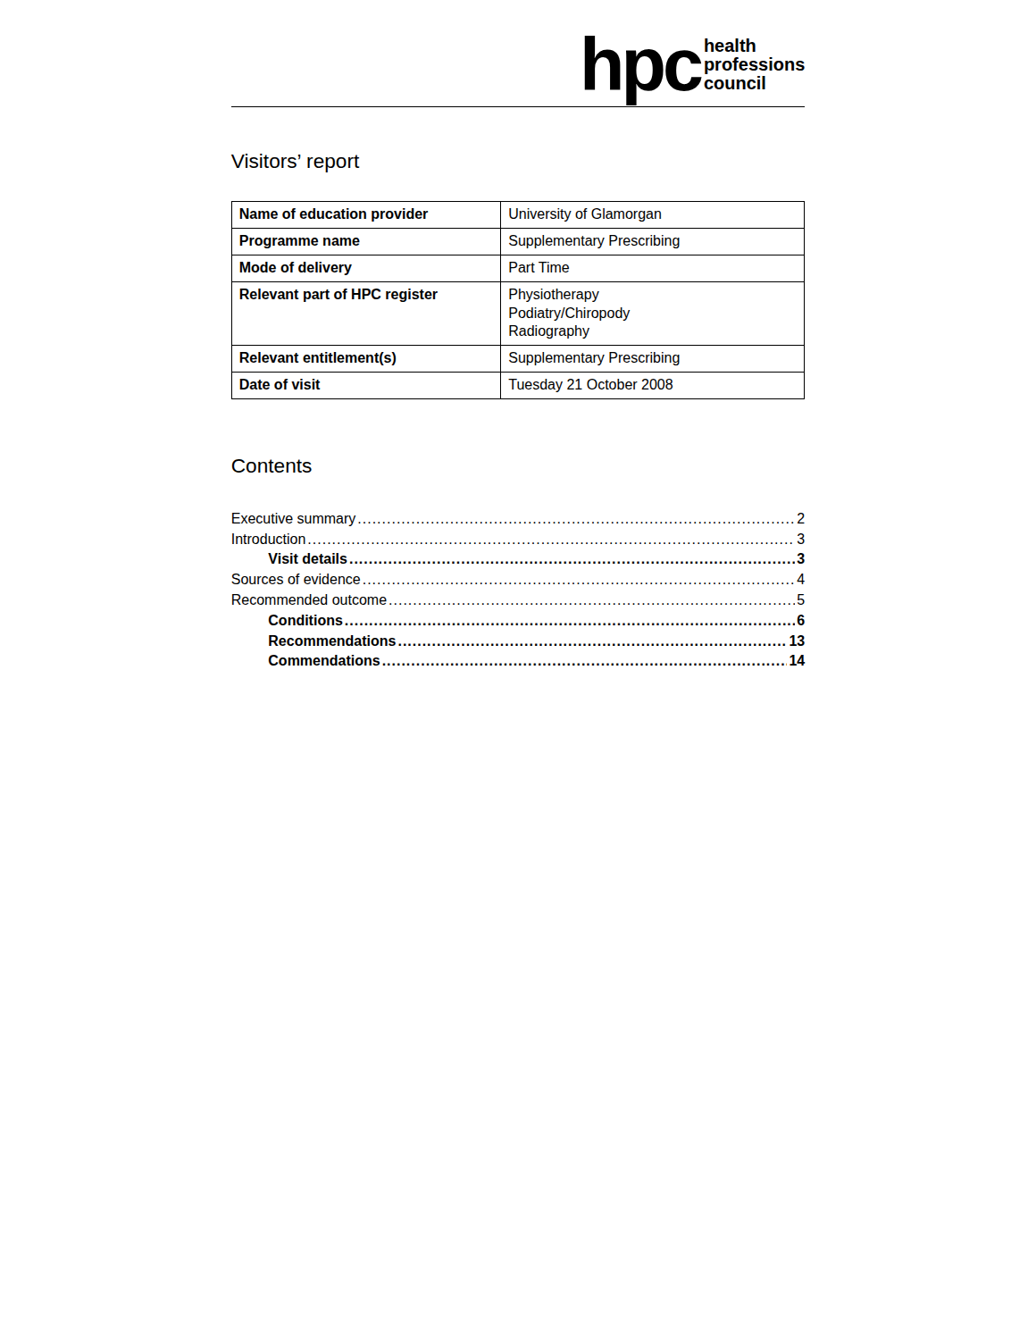hpc health
professions
council
Visitors’ report
| Name of education provider | University of Glamorgan |
| Programme name | Supplementary Prescribing |
| Mode of delivery | Part Time |
| Relevant part of HPC register | Physiotherapy Podiatry/Chiropody Radiography |
| Relevant entitlement(s) | Supplementary Prescribing |
| Date of visit | Tuesday 21 October 2008 |
Contents
Executive summary .................................................................................................. 2
Introduction ............................................................................................................. 3
Visit details ..................................................................................................... 3
Sources of evidence .............................................................................................. 4
Recommended outcome ....................................................................................... 5
Conditions ....................................................................................................... 6
Recommendations ......................................................................................... 13
Commendations ............................................................................................. 14